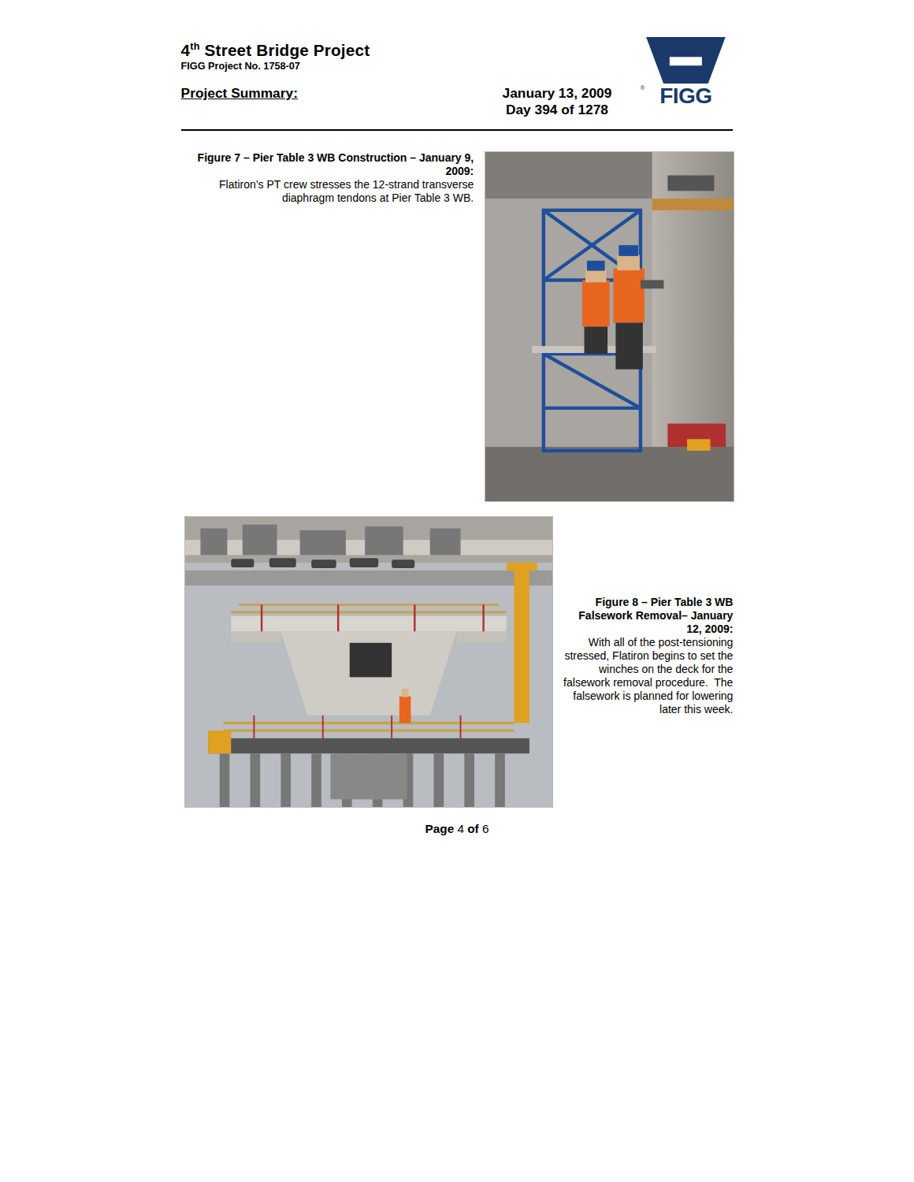4th Street Bridge Project
FIGG Project No. 1758-07
Project Summary: January 13, 2009
Day 394 of 1278
FIGG
®
Figure 7 – Pier Table 3 WB Construction – January 9, 2009:
Flatiron’s PT crew stresses the 12-strand transverse diaphragm tendons at Pier Table 3 WB.
Figure 8 – Pier Table 3 WB Falsework Removal– January 12, 2009:
With all of the post-tensioning stressed, Flatiron begins to set the winches on the deck for the falsework removal procedure. The falsework is planned for lowering later this week.
Page 4 of 6